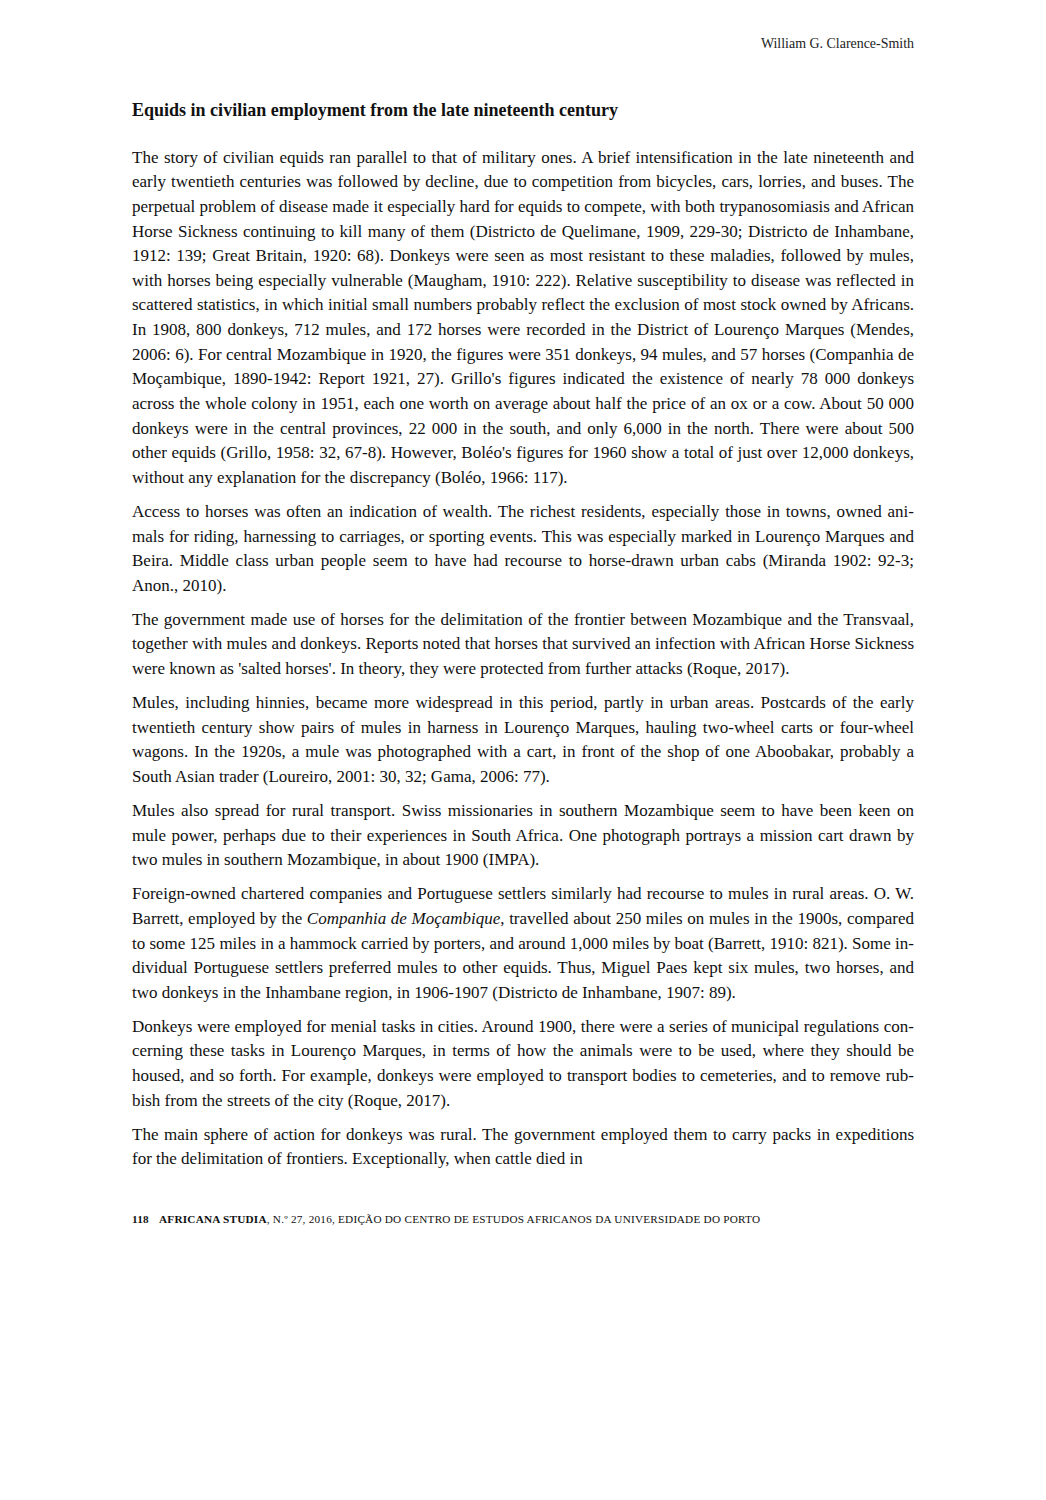William G. Clarence-Smith
Equids in civilian employment from the late nineteenth century
The story of civilian equids ran parallel to that of military ones. A brief intensification in the late nineteenth and early twentieth centuries was followed by decline, due to competition from bicycles, cars, lorries, and buses. The perpetual problem of disease made it especially hard for equids to compete, with both trypanosomiasis and African Horse Sickness continuing to kill many of them (Districto de Quelimane, 1909, 229-30; Districto de Inhambane, 1912: 139; Great Britain, 1920: 68). Donkeys were seen as most resistant to these maladies, followed by mules, with horses being especially vulnerable (Maugham, 1910: 222). Relative susceptibility to disease was reflected in scattered statistics, in which initial small numbers probably reflect the exclusion of most stock owned by Africans. In 1908, 800 donkeys, 712 mules, and 172 horses were recorded in the District of Lourenço Marques (Mendes, 2006: 6). For central Mozambique in 1920, the figures were 351 donkeys, 94 mules, and 57 horses (Companhia de Moçambique, 1890-1942: Report 1921, 27). Grillo's figures indicated the existence of nearly 78 000 donkeys across the whole colony in 1951, each one worth on average about half the price of an ox or a cow. About 50 000 donkeys were in the central provinces, 22 000 in the south, and only 6,000 in the north. There were about 500 other equids (Grillo, 1958: 32, 67-8). However, Boléo's figures for 1960 show a total of just over 12,000 donkeys, without any explanation for the discrepancy (Boléo, 1966: 117).
Access to horses was often an indication of wealth. The richest residents, especially those in towns, owned animals for riding, harnessing to carriages, or sporting events. This was especially marked in Lourenço Marques and Beira. Middle class urban people seem to have had recourse to horse-drawn urban cabs (Miranda 1902: 92-3; Anon., 2010).
The government made use of horses for the delimitation of the frontier between Mozambique and the Transvaal, together with mules and donkeys. Reports noted that horses that survived an infection with African Horse Sickness were known as 'salted horses'. In theory, they were protected from further attacks (Roque, 2017).
Mules, including hinnies, became more widespread in this period, partly in urban areas. Postcards of the early twentieth century show pairs of mules in harness in Lourenço Marques, hauling two-wheel carts or four-wheel wagons. In the 1920s, a mule was photographed with a cart, in front of the shop of one Aboobakar, probably a South Asian trader (Loureiro, 2001: 30, 32; Gama, 2006: 77).
Mules also spread for rural transport. Swiss missionaries in southern Mozambique seem to have been keen on mule power, perhaps due to their experiences in South Africa. One photograph portrays a mission cart drawn by two mules in southern Mozambique, in about 1900 (IMPA).
Foreign-owned chartered companies and Portuguese settlers similarly had recourse to mules in rural areas. O. W. Barrett, employed by the Companhia de Moçambique, travelled about 250 miles on mules in the 1900s, compared to some 125 miles in a hammock carried by porters, and around 1,000 miles by boat (Barrett, 1910: 821). Some individual Portuguese settlers preferred mules to other equids. Thus, Miguel Paes kept six mules, two horses, and two donkeys in the Inhambane region, in 1906-1907 (Districto de Inhambane, 1907: 89).
Donkeys were employed for menial tasks in cities. Around 1900, there were a series of municipal regulations concerning these tasks in Lourenço Marques, in terms of how the animals were to be used, where they should be housed, and so forth. For example, donkeys were employed to transport bodies to cemeteries, and to remove rubbish from the streets of the city (Roque, 2017).
The main sphere of action for donkeys was rural. The government employed them to carry packs in expeditions for the delimitation of frontiers. Exceptionally, when cattle died in
118 AFRICANA STUDIA, N.º 27, 2016, EDIÇÃO DO CENTRO DE ESTUDOS AFRICANOS DA UNIVERSIDADE DO PORTO